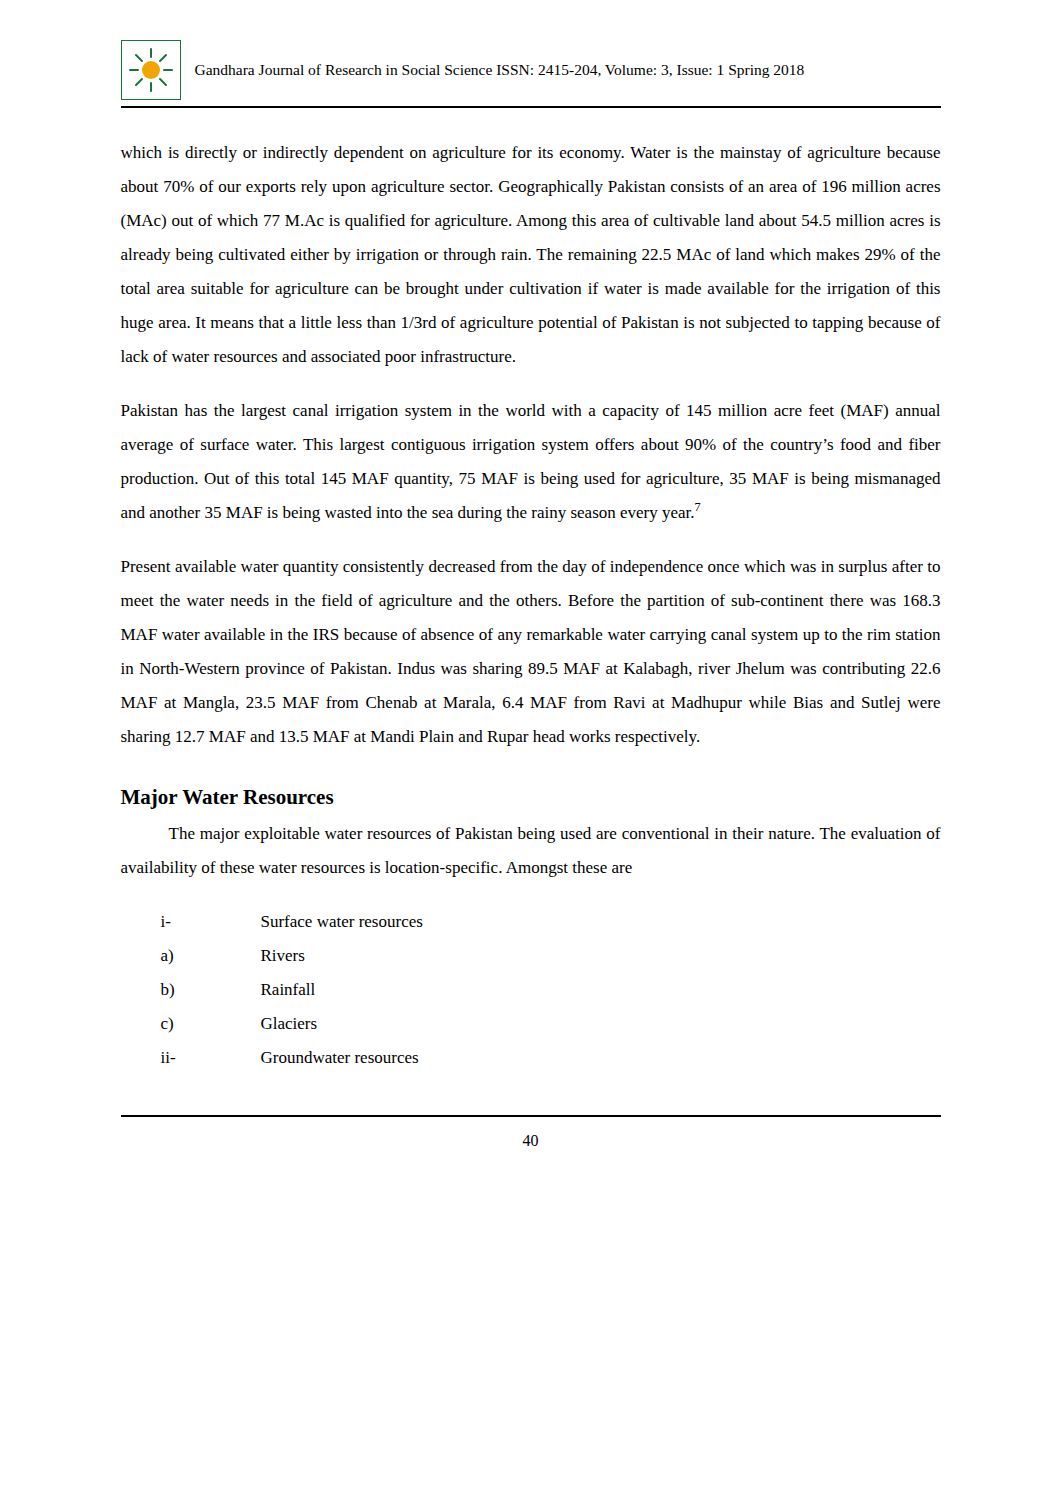Gandhara Journal of Research in Social Science ISSN: 2415-204, Volume: 3, Issue: 1 Spring 2018
which is directly or indirectly dependent on agriculture for its economy. Water is the mainstay of agriculture because about 70% of our exports rely upon agriculture sector. Geographically Pakistan consists of an area of 196 million acres (MAc) out of which 77 M.Ac is qualified for agriculture. Among this area of cultivable land about 54.5 million acres is already being cultivated either by irrigation or through rain. The remaining 22.5 MAc of land which makes 29% of the total area suitable for agriculture can be brought under cultivation if water is made available for the irrigation of this huge area. It means that a little less than 1/3rd of agriculture potential of Pakistan is not subjected to tapping because of lack of water resources and associated poor infrastructure.
Pakistan has the largest canal irrigation system in the world with a capacity of 145 million acre feet (MAF) annual average of surface water. This largest contiguous irrigation system offers about 90% of the country’s food and fiber production. Out of this total 145 MAF quantity, 75 MAF is being used for agriculture, 35 MAF is being mismanaged and another 35 MAF is being wasted into the sea during the rainy season every year.7
Present available water quantity consistently decreased from the day of independence once which was in surplus after to meet the water needs in the field of agriculture and the others. Before the partition of sub-continent there was 168.3 MAF water available in the IRS because of absence of any remarkable water carrying canal system up to the rim station in North-Western province of Pakistan. Indus was sharing 89.5 MAF at Kalabagh, river Jhelum was contributing 22.6 MAF at Mangla, 23.5 MAF from Chenab at Marala, 6.4 MAF from Ravi at Madhupur while Bias and Sutlej were sharing 12.7 MAF and 13.5 MAF at Mandi Plain and Rupar head works respectively.
Major Water Resources
The major exploitable water resources of Pakistan being used are conventional in their nature. The evaluation of availability of these water resources is location-specific. Amongst these are
i-Surface water resources
a) Rivers
b) Rainfall
c) Glaciers
ii-Groundwater resources
40